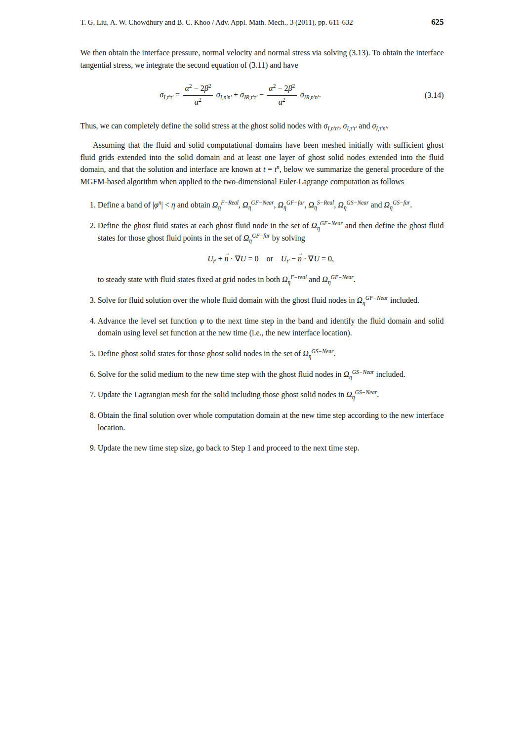T. G. Liu, A. W. Chowdhury and B. C. Khoo / Adv. Appl. Math. Mech., 3 (2011), pp. 611-632 625
We then obtain the interface pressure, normal velocity and normal stress via solving (3.13). To obtain the interface tangential stress, we integrate the second equation of (3.11) and have
σI,τ′τ′ = α2 − 2β2 α2 σI,n′n′ + σIR,τ′τ′ − α2 − 2β2 α2 σIR,n′n′.
(3.14)
Thus, we can completely define the solid stress at the ghost solid nodes with σI,n′n′, σI,τ′τ′ and σI,τ′n′.
Assuming that the fluid and solid computational domains have been meshed initially with sufficient ghost fluid grids extended into the solid domain and at least one layer of ghost solid nodes extended into the fluid domain, and that the solution and interface are known at t = tn, below we summarize the general procedure of the MGFM-based algorithm when applied to the two-dimensional Euler-Lagrange computation as follows
Define a band of |φn| < η and obtain ΩηF−Real, ΩηGF−Near, ΩηGF−far, ΩηS−Real, ΩηGS−Near and ΩηGS−far.
Define the ghost fluid states at each ghost fluid node in the set of ΩηGF−Near and then define the ghost fluid states for those ghost fluid points in the set of ΩηGF−far by solving
Ut′ + n · ∇U = 0 or Ut′ − n · ∇U = 0,
to steady state with fluid states fixed at grid nodes in both ΩηF−real and ΩηGF−Near.
Solve for fluid solution over the whole fluid domain with the ghost fluid nodes in ΩηGF−Near included.
Advance the level set function φ to the next time step in the band and identify the fluid domain and solid domain using level set function at the new time (i.e., the new interface location).
Define ghost solid states for those ghost solid nodes in the set of ΩηGS−Near.
Solve for the solid medium to the new time step with the ghost fluid nodes in ΩηGS−Near included.
Update the Lagrangian mesh for the solid including those ghost solid nodes in ΩηGS−Near.
Obtain the final solution over whole computation domain at the new time step according to the new interface location.
Update the new time step size, go back to Step 1 and proceed to the next time step.